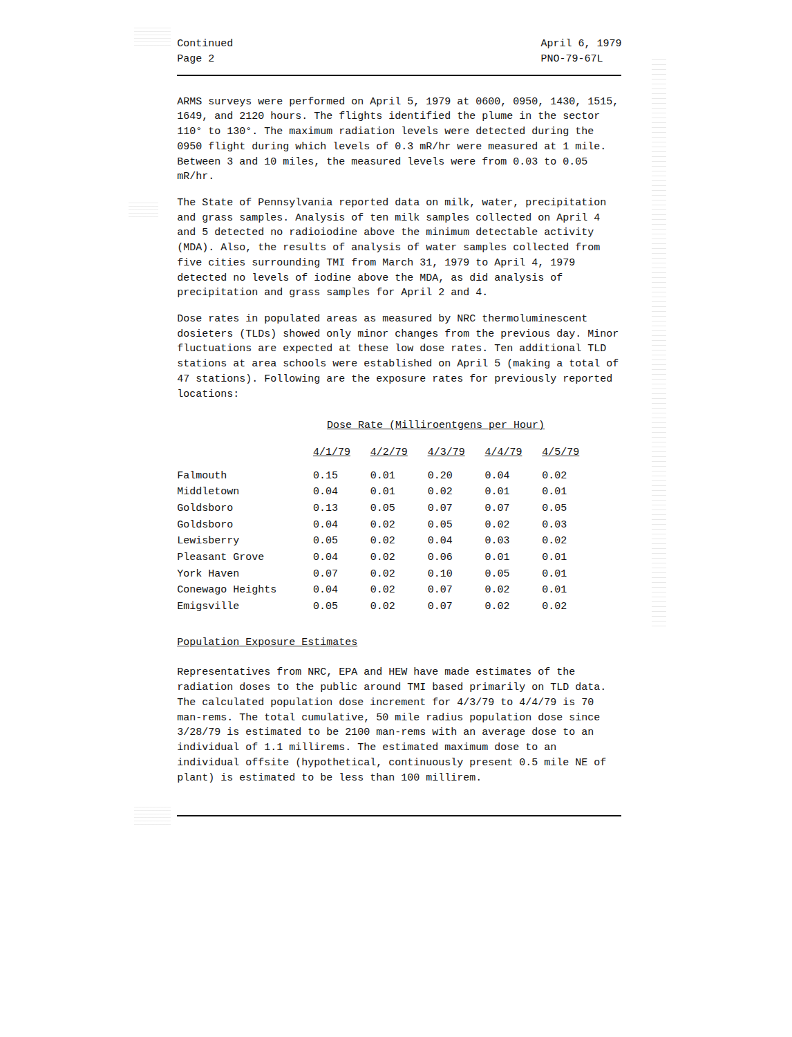Continued Page 2
April 6, 1979 PNO-79-67L
ARMS surveys were performed on April 5, 1979 at 0600, 0950, 1430, 1515, 1649, and 2120 hours. The flights identified the plume in the sector 110° to 130°. The maximum radiation levels were detected during the 0950 flight during which levels of 0.3 mR/hr were measured at 1 mile. Between 3 and 10 miles, the measured levels were from 0.03 to 0.05 mR/hr.
The State of Pennsylvania reported data on milk, water, precipitation and grass samples. Analysis of ten milk samples collected on April 4 and 5 detected no radioiodine above the minimum detectable activity (MDA). Also, the results of analysis of water samples collected from five cities surrounding TMI from March 31, 1979 to April 4, 1979 detected no levels of iodine above the MDA, as did analysis of precipitation and grass samples for April 2 and 4.
Dose rates in populated areas as measured by NRC thermoluminescent dosieters (TLDs) showed only minor changes from the previous day. Minor fluctuations are expected at these low dose rates. Ten additional TLD stations at area schools were established on April 5 (making a total of 47 stations). Following are the exposure rates for previously reported locations:
Dose Rate (Milliroentgens per Hour)
| | 4/1/79 | 4/2/79 | 4/3/79 | 4/4/79 | 4/5/79 |
| --- | --- | --- | --- | --- | --- |
| Falmouth | 0.15 | 0.01 | 0.20 | 0.04 | 0.02 |
| Middletown | 0.04 | 0.01 | 0.02 | 0.01 | 0.01 |
| Goldsboro | 0.13 | 0.05 | 0.07 | 0.07 | 0.05 |
| Goldsboro | 0.04 | 0.02 | 0.05 | 0.02 | 0.03 |
| Lewisberry | 0.05 | 0.02 | 0.04 | 0.03 | 0.02 |
| Pleasant Grove | 0.04 | 0.02 | 0.06 | 0.01 | 0.01 |
| York Haven | 0.07 | 0.02 | 0.10 | 0.05 | 0.01 |
| Conewago Heights | 0.04 | 0.02 | 0.07 | 0.02 | 0.01 |
| Emigsville | 0.05 | 0.02 | 0.07 | 0.02 | 0.02 |
Population Exposure Estimates
Representatives from NRC, EPA and HEW have made estimates of the radiation doses to the public around TMI based primarily on TLD data. The calculated population dose increment for 4/3/79 to 4/4/79 is 70 man-rems. The total cumulative, 50 mile radius population dose since 3/28/79 is estimated to be 2100 man-rems with an average dose to an individual of 1.1 millirems. The estimated maximum dose to an individual offsite (hypothetical, continuously present 0.5 mile NE of plant) is estimated to be less than 100 millirem.